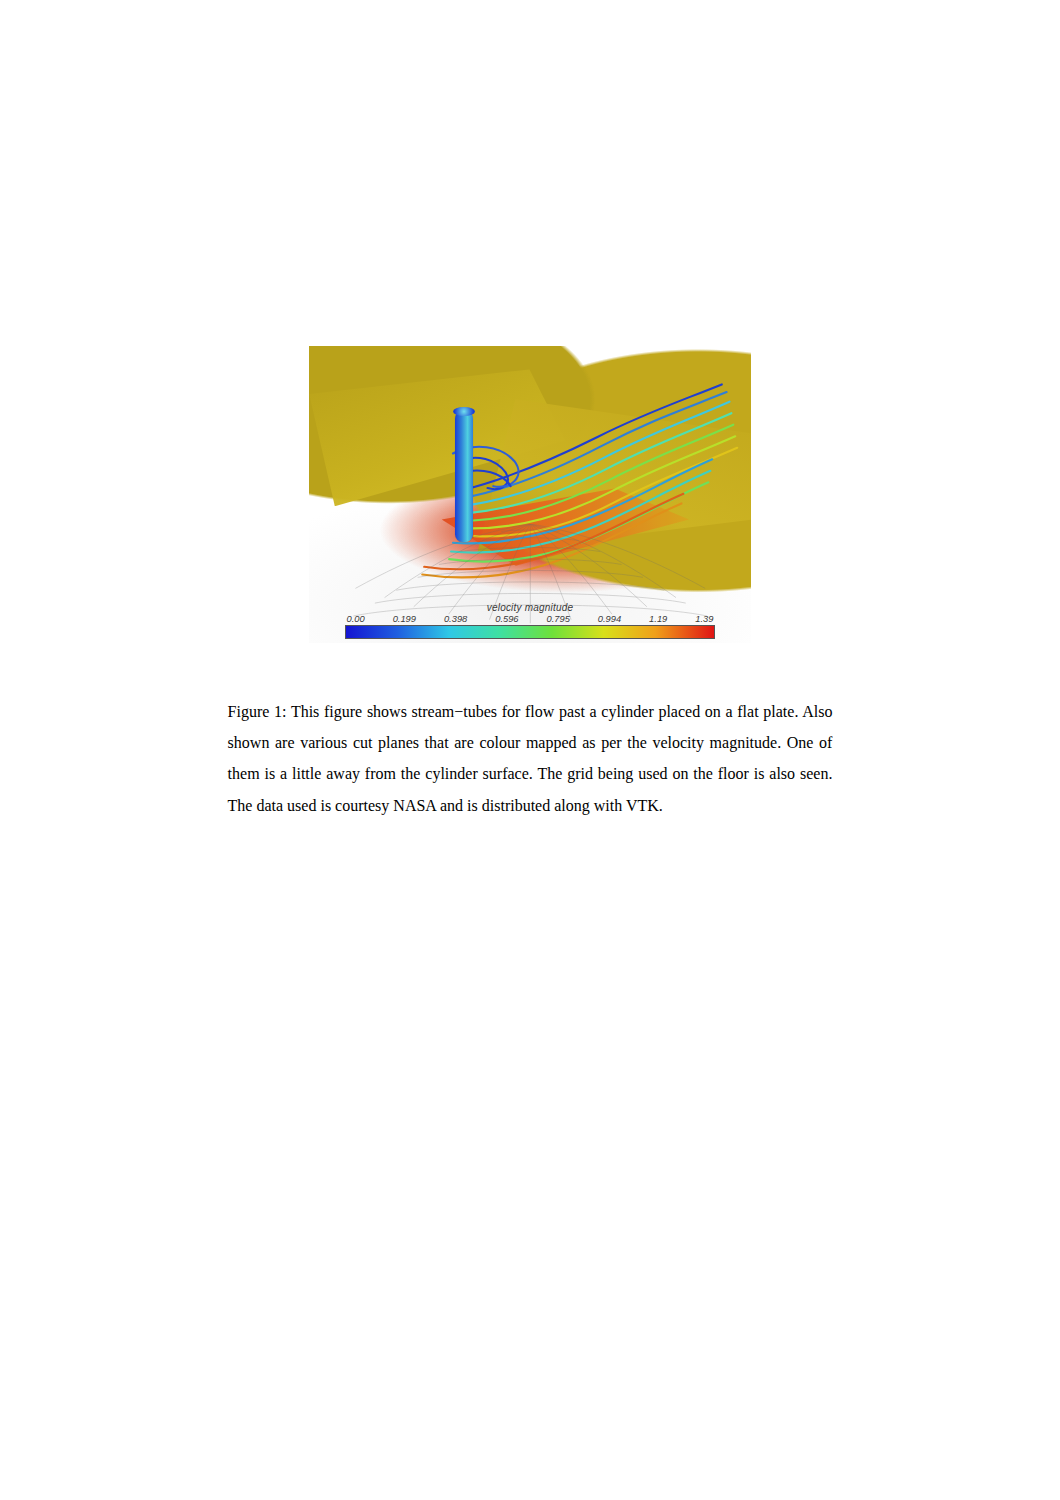velocity magnitude
0.00 0.199 0.398 0.596 0.795 0.994 1.19 1.39
Figure 1: This figure shows stream−tubes for flow past a cylinder placed on a flat plate. Also shown are various cut planes that are colour mapped as per the velocity magnitude. One of them is a little away from the cylinder surface. The grid being used on the floor is also seen. The data used is courtesy NASA and is distributed along with VTK.